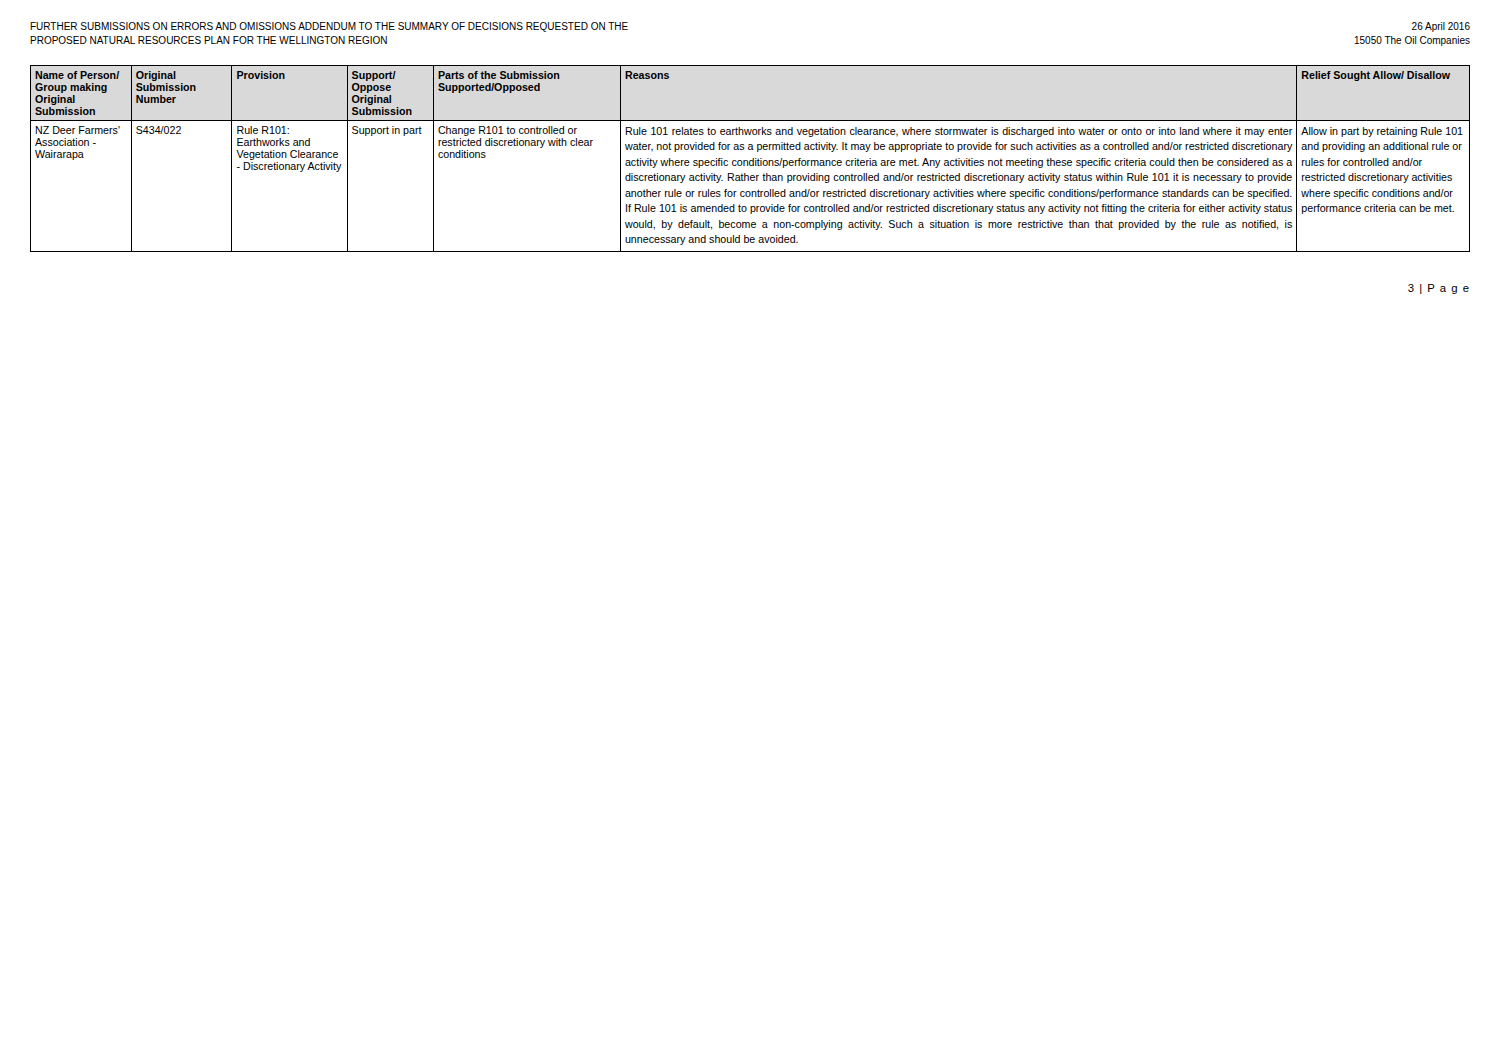FURTHER SUBMISSIONS ON ERRORS AND OMISSIONS ADDENDUM TO THE SUMMARY OF DECISIONS REQUESTED ON THE
PROPOSED NATURAL RESOURCES PLAN FOR THE WELLINGTON REGION
26 April 2016
15050 The Oil Companies
| Name of Person/ Group making Original Submission | Original Submission Number | Provision | Support/ Oppose Original Submission | Parts of the Submission Supported/Opposed | Reasons | Relief Sought Allow/ Disallow |
| --- | --- | --- | --- | --- | --- | --- |
| NZ Deer Farmers' Association - Wairarapa | S434/022 | Rule R101: Earthworks and Vegetation Clearance - Discretionary Activity | Support in part | Change R101 to controlled or restricted discretionary with clear conditions | Rule 101 relates to earthworks and vegetation clearance, where stormwater is discharged into water or onto or into land where it may enter water, not provided for as a permitted activity. It may be appropriate to provide for such activities as a controlled and/or restricted discretionary activity where specific conditions/performance criteria are met. Any activities not meeting these specific criteria could then be considered as a discretionary activity. Rather than providing controlled and/or restricted discretionary activity status within Rule 101 it is necessary to provide another rule or rules for controlled and/or restricted discretionary activities where specific conditions/performance standards can be specified. If Rule 101 is amended to provide for controlled and/or restricted discretionary status any activity not fitting the criteria for either activity status would, by default, become a non-complying activity. Such a situation is more restrictive than that provided by the rule as notified, is unnecessary and should be avoided. | Allow in part by retaining Rule 101 and providing an additional rule or rules for controlled and/or restricted discretionary activities where specific conditions and/or performance criteria can be met. |
3 | P a g e